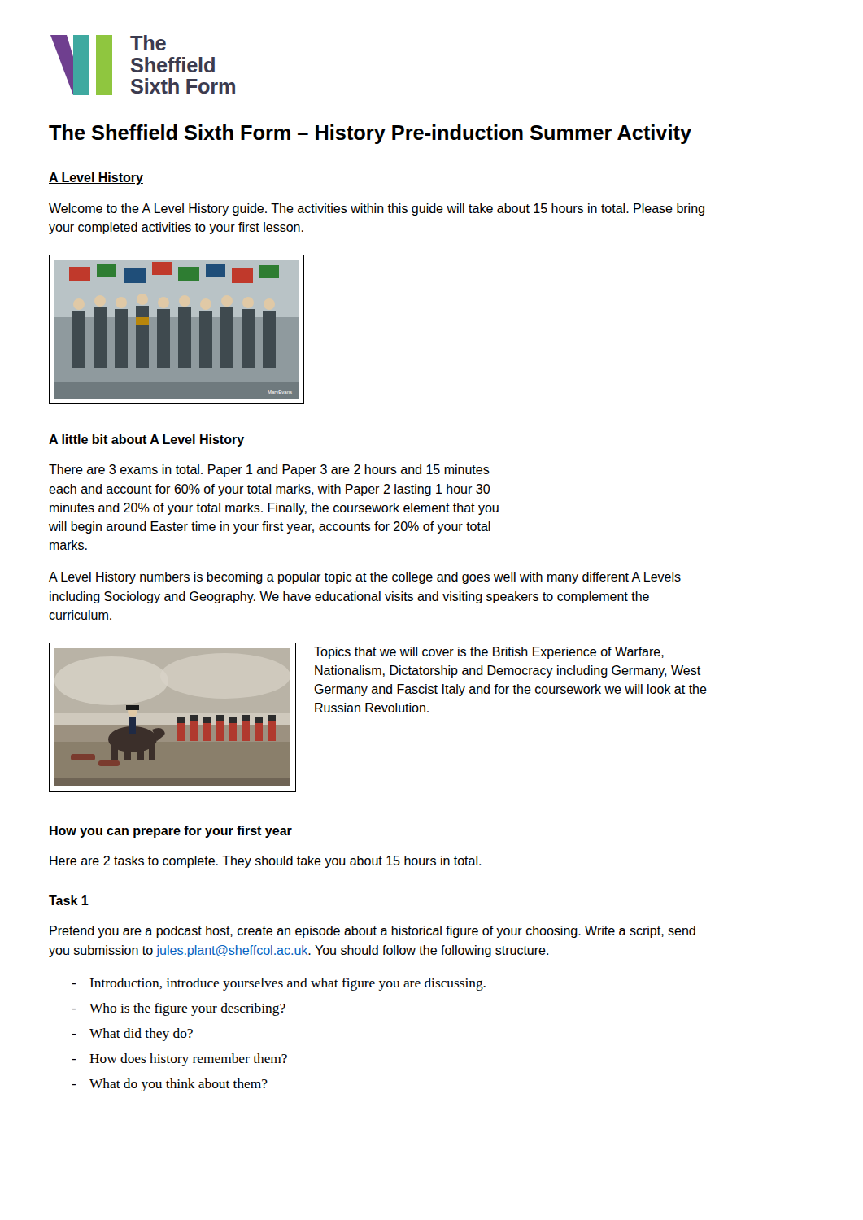The
Sheffield
Sixth Form
The Sheffield Sixth Form – History Pre-induction Summer Activity
A Level History
Welcome to the A Level History guide. The activities within this guide will take about 15 hours in total. Please bring your completed activities to your first lesson.
MaryEvans
A little bit about A Level History
There are 3 exams in total. Paper 1 and Paper 3 are 2 hours and 15 minutes each and account for 60% of your total marks, with Paper 2 lasting 1 hour 30 minutes and 20% of your total marks. Finally, the coursework element that you will begin around Easter time in your first year, accounts for 20% of your total marks.
A Level History numbers is becoming a popular topic at the college and goes well with many different A Levels including Sociology and Geography. We have educational visits and visiting speakers to complement the curriculum.
Topics that we will cover is the British Experience of Warfare, Nationalism, Dictatorship and Democracy including Germany, West Germany and Fascist Italy and for the coursework we will look at the Russian Revolution.
How you can prepare for your first year
Here are 2 tasks to complete. They should take you about 15 hours in total.
Task 1
Pretend you are a podcast host, create an episode about a historical figure of your choosing. Write a script, send you submission to jules.plant@sheffcol.ac.uk. You should follow the following structure.
Introduction, introduce yourselves and what figure you are discussing.
Who is the figure your describing?
What did they do?
How does history remember them?
What do you think about them?